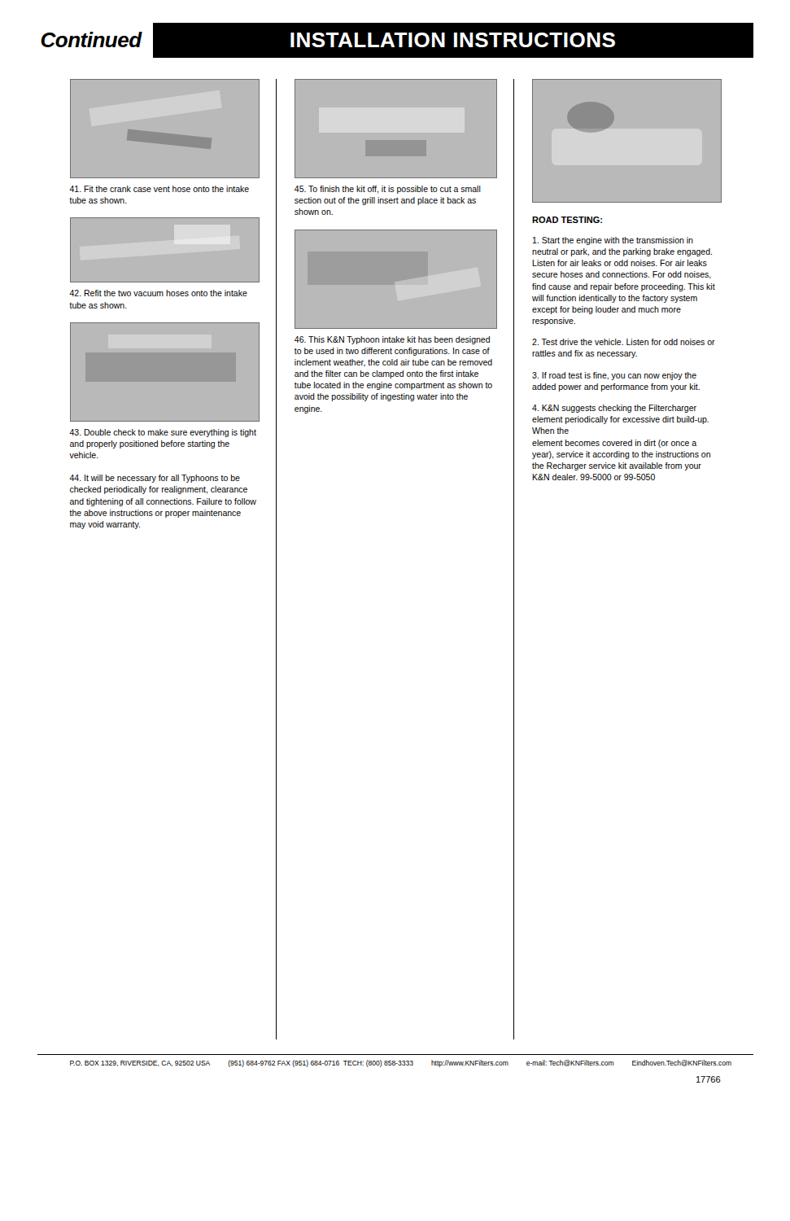Continued
INSTALLATION INSTRUCTIONS
41. Fit the crank case vent hose onto the intake tube as shown.
42. Refit the two vacuum hoses onto the intake tube as shown.
43. Double check to make sure everything is tight and properly positioned before starting the vehicle.
44. It will be necessary for all Typhoons to be checked periodically for realignment, clearance and tightening of all connections. Failure to follow the above instructions or proper maintenance may void warranty.
45. To finish the kit off, it is possible to cut a small section out of the grill insert and place it back as shown on.
46. This K&N Typhoon intake kit has been designed to be used in two different configurations. In case of inclement weather, the cold air tube can be removed and the filter can be clamped onto the first intake tube located in the engine compartment as shown to avoid the possibility of ingesting water into the engine.
ROAD TESTING:
1. Start the engine with the transmission in neutral or park, and the parking brake engaged. Listen for air leaks or odd noises. For air leaks secure hoses and connections. For odd noises, find cause and repair before proceeding. This kit will function identically to the factory system except for being louder and much more responsive.
2. Test drive the vehicle. Listen for odd noises or rattles and fix as necessary.
3. If road test is fine, you can now enjoy the added power and performance from your kit.
4. K&N suggests checking the Filtercharger element periodically for excessive dirt build-up. When the
element becomes covered in dirt (or once a year), service it according to the instructions on the Recharger service kit available from your K&N dealer. 99-5000 or 99-5050
P.O. BOX 1329, RIVERSIDE, CA, 92502 USA (951) 684-9762 FAX (951) 684-0716 TECH: (800) 858-3333 http://www.KNFilters.com e-mail: Tech@KNFilters.com Eindhoven.Tech@KNFilters.com
17766